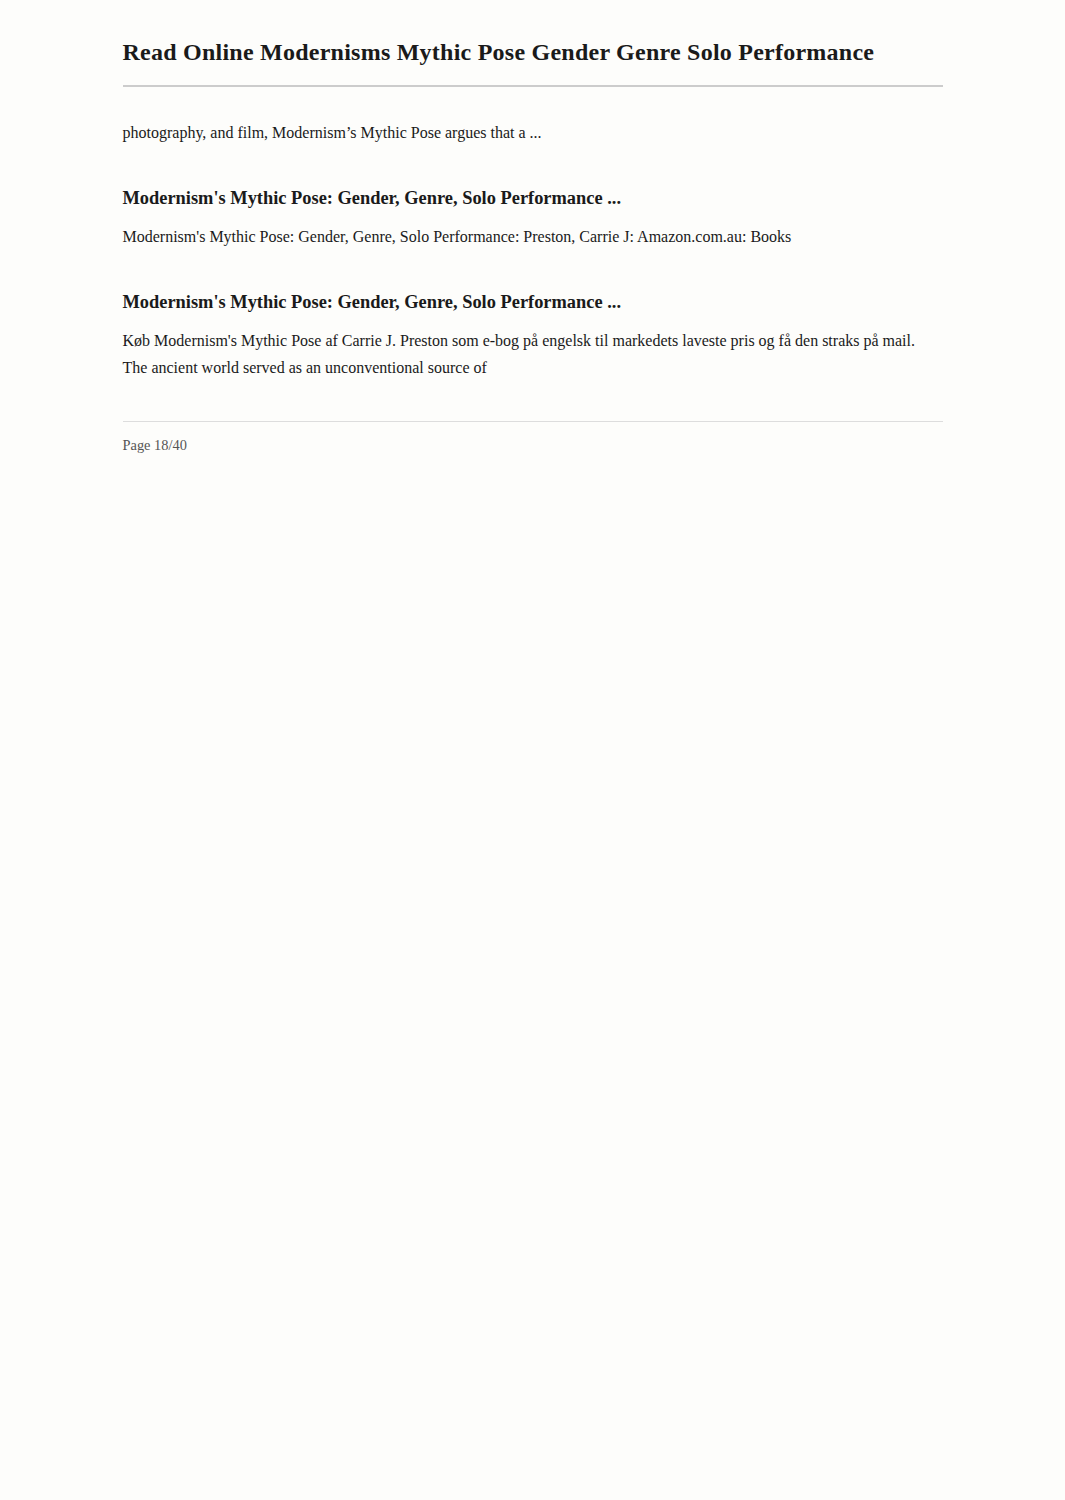Read Online Modernisms Mythic Pose Gender Genre Solo Performance
photography, and film, Modernism’s Mythic Pose argues that a ...
Modernism's Mythic Pose: Gender, Genre, Solo Performance ...
Modernism's Mythic Pose: Gender, Genre, Solo Performance: Preston, Carrie J: Amazon.com.au: Books
Modernism's Mythic Pose: Gender, Genre, Solo Performance ...
Køb Modernism's Mythic Pose af Carrie J. Preston som e-bog på engelsk til markedets laveste pris og få den straks på mail. The ancient world served as an unconventional source of
Page 18/40